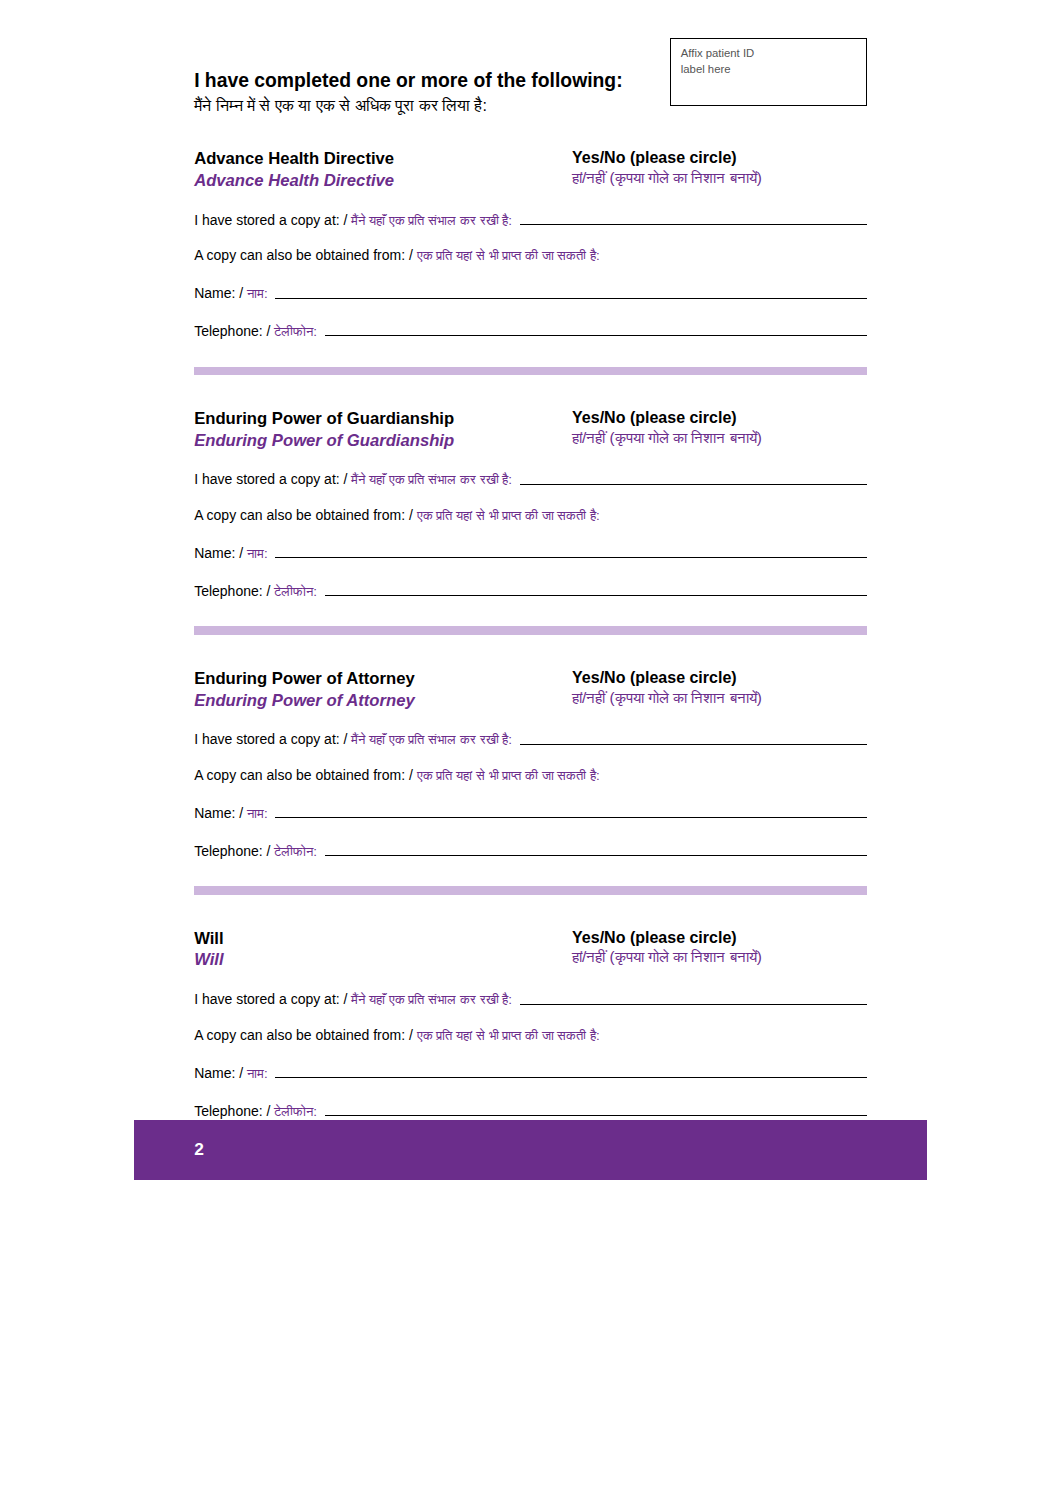Affix patient ID
label here
I have completed one or more of the following:
मैंने निम्न में से एक या एक से अधिक पूरा कर लिया है:
Advance Health Directive
Advance Health Directive
Yes/No (please circle)
हां/नहीं (कृपया गोले का निशान बनायें)
I have stored a copy at: / मैंने यहाँ एक प्रति संभाल कर रखी है:
A copy can also be obtained from: / एक प्रति यहां से भी प्राप्त की जा सकती है:
Name: / नाम:
Telephone: / टेलीफोन:
Enduring Power of Guardianship
Enduring Power of Guardianship
Yes/No (please circle)
हां/नहीं (कृपया गोले का निशान बनायें)
I have stored a copy at: / मैंने यहाँ एक प्रति संभाल कर रखी है:
A copy can also be obtained from: / एक प्रति यहां से भी प्राप्त की जा सकती है:
Name: / नाम:
Telephone: / टेलीफोन:
Enduring Power of Attorney
Enduring Power of Attorney
Yes/No (please circle)
हां/नहीं (कृपया गोले का निशान बनायें)
I have stored a copy at: / मैंने यहाँ एक प्रति संभाल कर रखी है:
A copy can also be obtained from: / एक प्रति यहां से भी प्राप्त की जा सकती है:
Name: / नाम:
Telephone: / टेलीफोन:
Will
Will
Yes/No (please circle)
हां/नहीं (कृपया गोले का निशान बनायें)
I have stored a copy at: / मैंने यहाँ एक प्रति संभाल कर रखी है:
A copy can also be obtained from: / एक प्रति यहां से भी प्राप्त की जा सकती है:
Name: / नाम:
Telephone: / टेलीफोन:
2